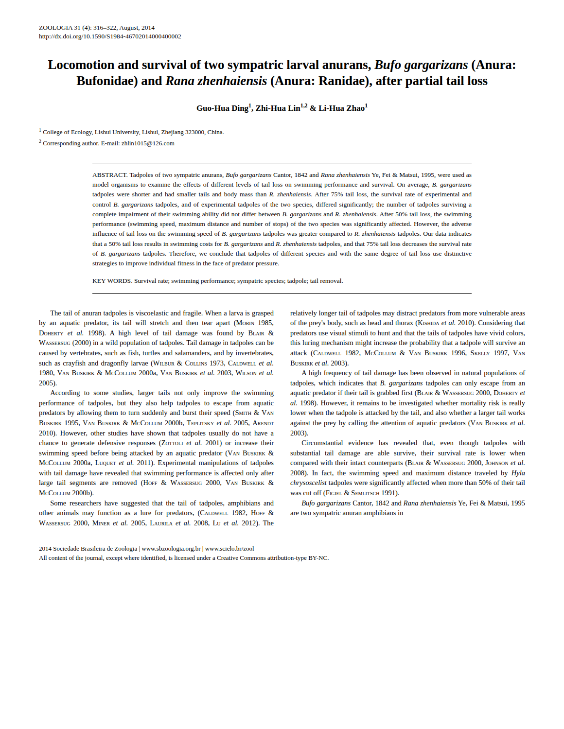ZOOLOGIA 31 (4): 316–322, August, 2014 http://dx.doi.org/10.1590/S1984-46702014000400002
Locomotion and survival of two sympatric larval anurans, Bufo gargarizans (Anura: Bufonidae) and Rana zhenhaiensis (Anura: Ranidae), after partial tail loss
Guo-Hua Ding1, Zhi-Hua Lin1,2 & Li-Hua Zhao1
1 College of Ecology, Lishui University, Lishui, Zhejiang 323000, China.
2 Corresponding author. E-mail: zhlin1015@126.com
ABSTRACT. Tadpoles of two sympatric anurans, Bufo gargarizans Cantor, 1842 and Rana zhenhaiensis Ye, Fei & Matsui, 1995, were used as model organisms to examine the effects of different levels of tail loss on swimming performance and survival. On average, B. gargarizans tadpoles were shorter and had smaller tails and body mass than R. zhenhaiensis. After 75% tail loss, the survival rate of experimental and control B. gargarizans tadpoles, and of experimental tadpoles of the two species, differed significantly; the number of tadpoles surviving a complete impairment of their swimming ability did not differ between B. gargarizans and R. zhenhaiensis. After 50% tail loss, the swimming performance (swimming speed, maximum distance and number of stops) of the two species was significantly affected. However, the adverse influence of tail loss on the swimming speed of B. gargarizans tadpoles was greater compared to R. zhenhaiensis tadpoles. Our data indicates that a 50% tail loss results in swimming costs for B. gargarizans and R. zhenhaiensis tadpoles, and that 75% tail loss decreases the survival rate of B. gargarizans tadpoles. Therefore, we conclude that tadpoles of different species and with the same degree of tail loss use distinctive strategies to improve individual fitness in the face of predator pressure.
KEY WORDS. Survival rate; swimming performance; sympatric species; tadpole; tail removal.
The tail of anuran tadpoles is viscoelastic and fragile. When a larva is grasped by an aquatic predator, its tail will stretch and then tear apart (Morin 1985, Doherty et al. 1998). A high level of tail damage was found by Blair & Wassersug (2000) in a wild population of tadpoles. Tail damage in tadpoles can be caused by vertebrates, such as fish, turtles and salamanders, and by invertebrates, such as crayfish and dragonfly larvae (Wilbur & Collins 1973, Caldwell et al. 1980, Van Buskirk & McCollum 2000a, Van Buskirk et al. 2003, Wilson et al. 2005).
According to some studies, larger tails not only improve the swimming performance of tadpoles, but they also help tadpoles to escape from aquatic predators by allowing them to turn suddenly and burst their speed (Smith & Van Buskirk 1995, Van Buskirk & McCollum 2000b, Teplitsky et al. 2005, Arendt 2010). However, other studies have shown that tadpoles usually do not have a chance to generate defensive responses (Zottoli et al. 2001) or increase their swimming speed before being attacked by an aquatic predator (Van Buskirk & McCollum 2000a, Luquet et al. 2011). Experimental manipulations of tadpoles with tail damage have revealed that swimming performance is affected only after large tail segments are removed (Hoff & Wassersug 2000, Van Buskirk & McCollum 2000b).
Some researchers have suggested that the tail of tadpoles, amphibians and other animals may function as a lure for predators, (Caldwell 1982, Hoff & Wassersug 2000, Miner et al. 2005, Laurila et al. 2008, Lu et al. 2012). The relatively longer tail of tadpoles may distract predators from more vulnerable areas of the prey's body, such as head and thorax (Kishida et al. 2010). Considering that predators use visual stimuli to hunt and that the tails of tadpoles have vivid colors, this luring mechanism might increase the probability that a tadpole will survive an attack (Caldwell 1982, McCollum & Van Buskirk 1996, Skelly 1997, Van Buskirk et al. 2003).
A high frequency of tail damage has been observed in natural populations of tadpoles, which indicates that B. gargarizans tadpoles can only escape from an aquatic predator if their tail is grabbed first (Blair & Wassersug 2000, Doherty et al. 1998). However, it remains to be investigated whether mortality risk is really lower when the tadpole is attacked by the tail, and also whether a larger tail works against the prey by calling the attention of aquatic predators (Van Buskirk et al. 2003).
Circumstantial evidence has revealed that, even though tadpoles with substantial tail damage are able survive, their survival rate is lower when compared with their intact counterparts (Blair & Wassersug 2000, Johnson et al. 2008). In fact, the swimming speed and maximum distance traveled by Hyla chrysoscelist tadpoles were significantly affected when more than 50% of their tail was cut off (Figiel & Semlitsch 1991).
Bufo gargarizans Cantor, 1842 and Rana zhenhaiensis Ye, Fei & Matsui, 1995 are two sympatric anuran amphibians in
2014 Sociedade Brasileira de Zoologia | www.sbzoologia.org.br | www.scielo.br/zool
All content of the journal, except where identified, is licensed under a Creative Commons attribution-type BY-NC.